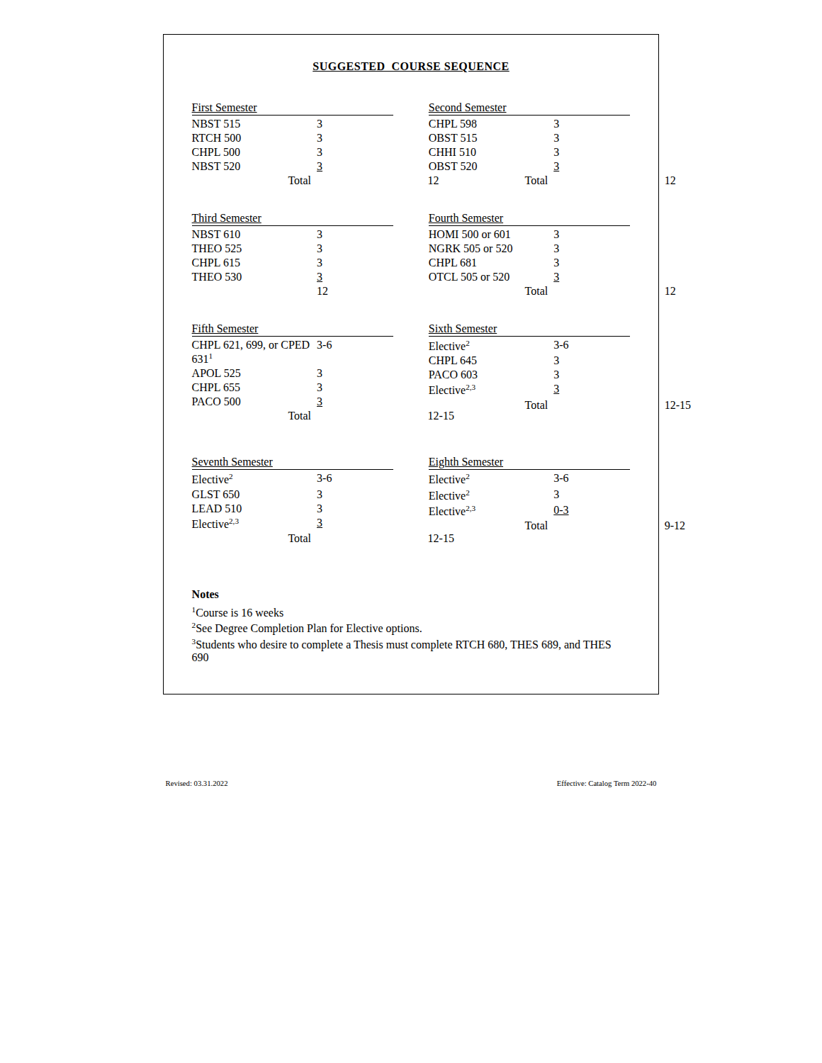SUGGESTED COURSE SEQUENCE
First Semester
| NBST 515 | 3 |
| RTCH 500 | 3 |
| CHPL 500 | 3 |
| NBST 520 | 3 |
| Total | 12 |
Second Semester
| CHPL 598 | 3 |
| OBST 515 | 3 |
| CHHI 510 | 3 |
| OBST 520 | 3 |
| Total | 12 |
Third Semester
| NBST 610 | 3 |
| THEO 525 | 3 |
| CHPL 615 | 3 |
| THEO 530 | 3 |
| | 12 |
Fourth Semester
| HOMI 500 or 601 | 3 |
| NGRK 505 or 520 | 3 |
| CHPL 681 | 3 |
| OTCL 505 or 520 | 3 |
| Total | 12 |
Fifth Semester
| CHPL 621, 699, or CPED 631 1 | 3-6 |
| APOL 525 | 3 |
| CHPL 655 | 3 |
| PACO 500 | 3 |
| Total | 12-15 |
Sixth Semester
| Elective 2 | 3-6 |
| CHPL 645 | 3 |
| PACO 603 | 3 |
| Elective 2,3 | 3 |
| Total | 12-15 |
Seventh Semester
| Elective 2 | 3-6 |
| GLST 650 | 3 |
| LEAD 510 | 3 |
| Elective 2,3 | 3 |
| Total | 12-15 |
Eighth Semester
| Elective 2 | 3-6 |
| Elective 2 | 3 |
| Elective 2,3 | 0-3 |
| Total | 9-12 |
Notes
1Course is 16 weeks
2See Degree Completion Plan for Elective options.
3Students who desire to complete a Thesis must complete RTCH 680, THES 689, and THES 690
Revised: 03.31.2022 Effective: Catalog Term 2022-40